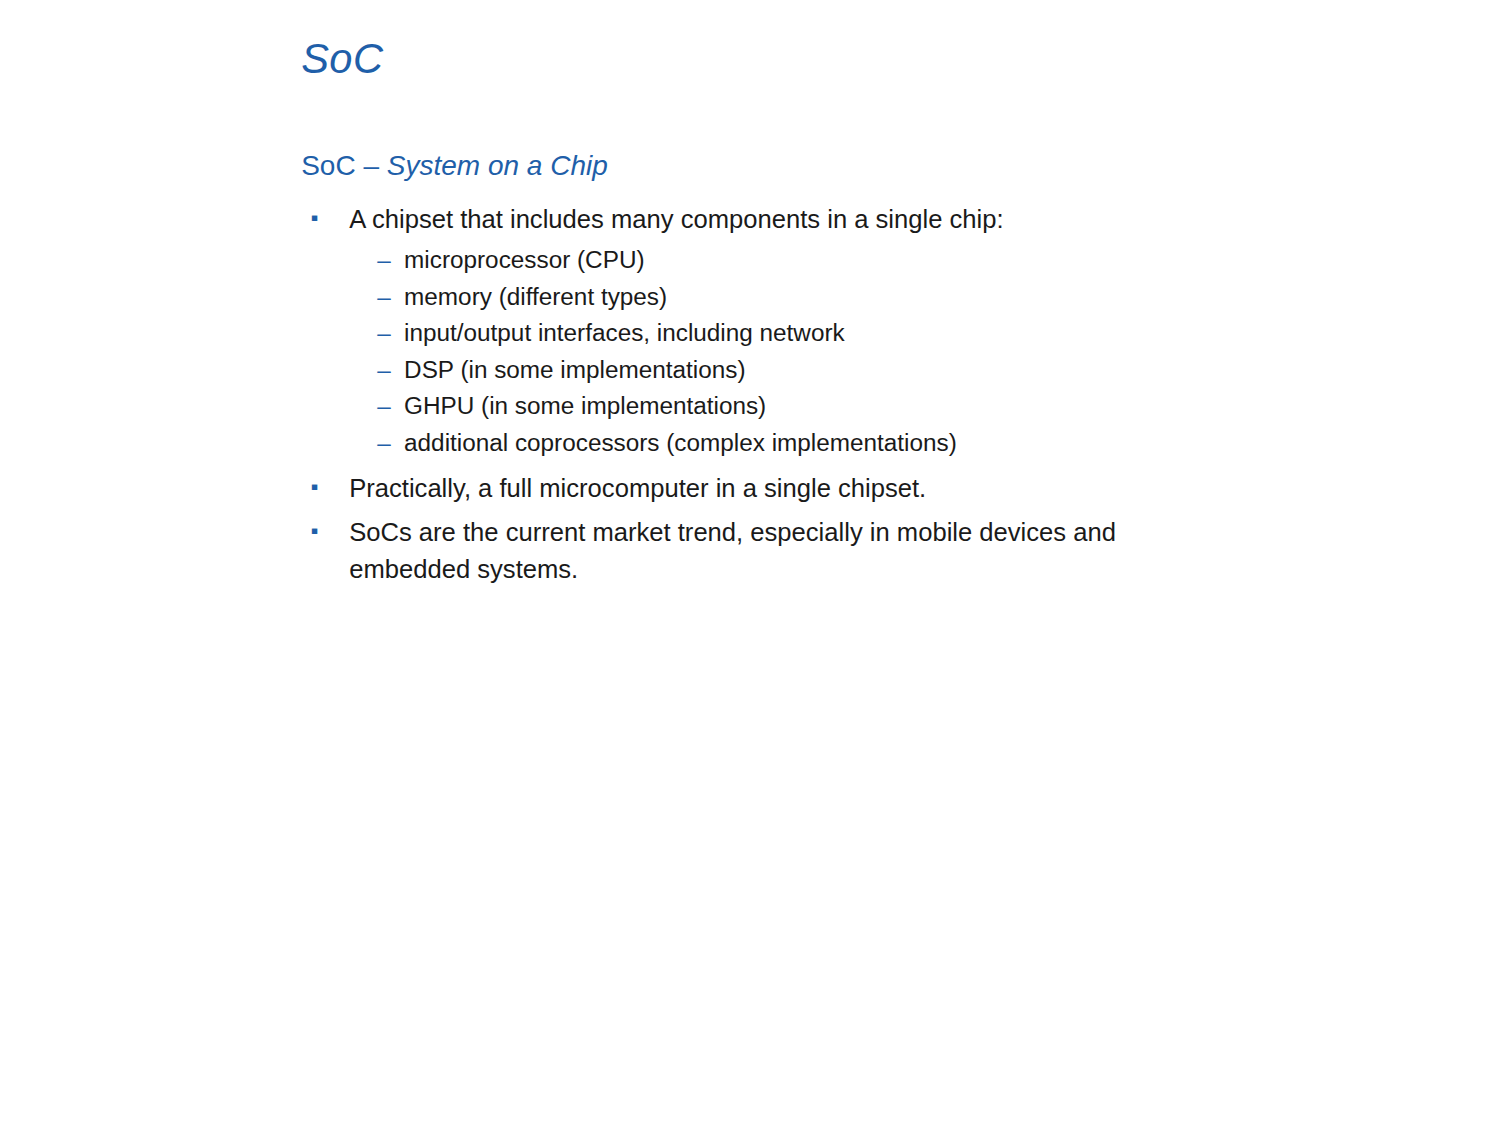SoC
SoC – System on a Chip
A chipset that includes many components in a single chip:
microprocessor (CPU)
memory (different types)
input/output interfaces, including network
DSP (in some implementations)
GHPU (in some implementations)
additional coprocessors (complex implementations)
Practically, a full microcomputer in a single chipset.
SoCs are the current market trend, especially in mobile devices and embedded systems.